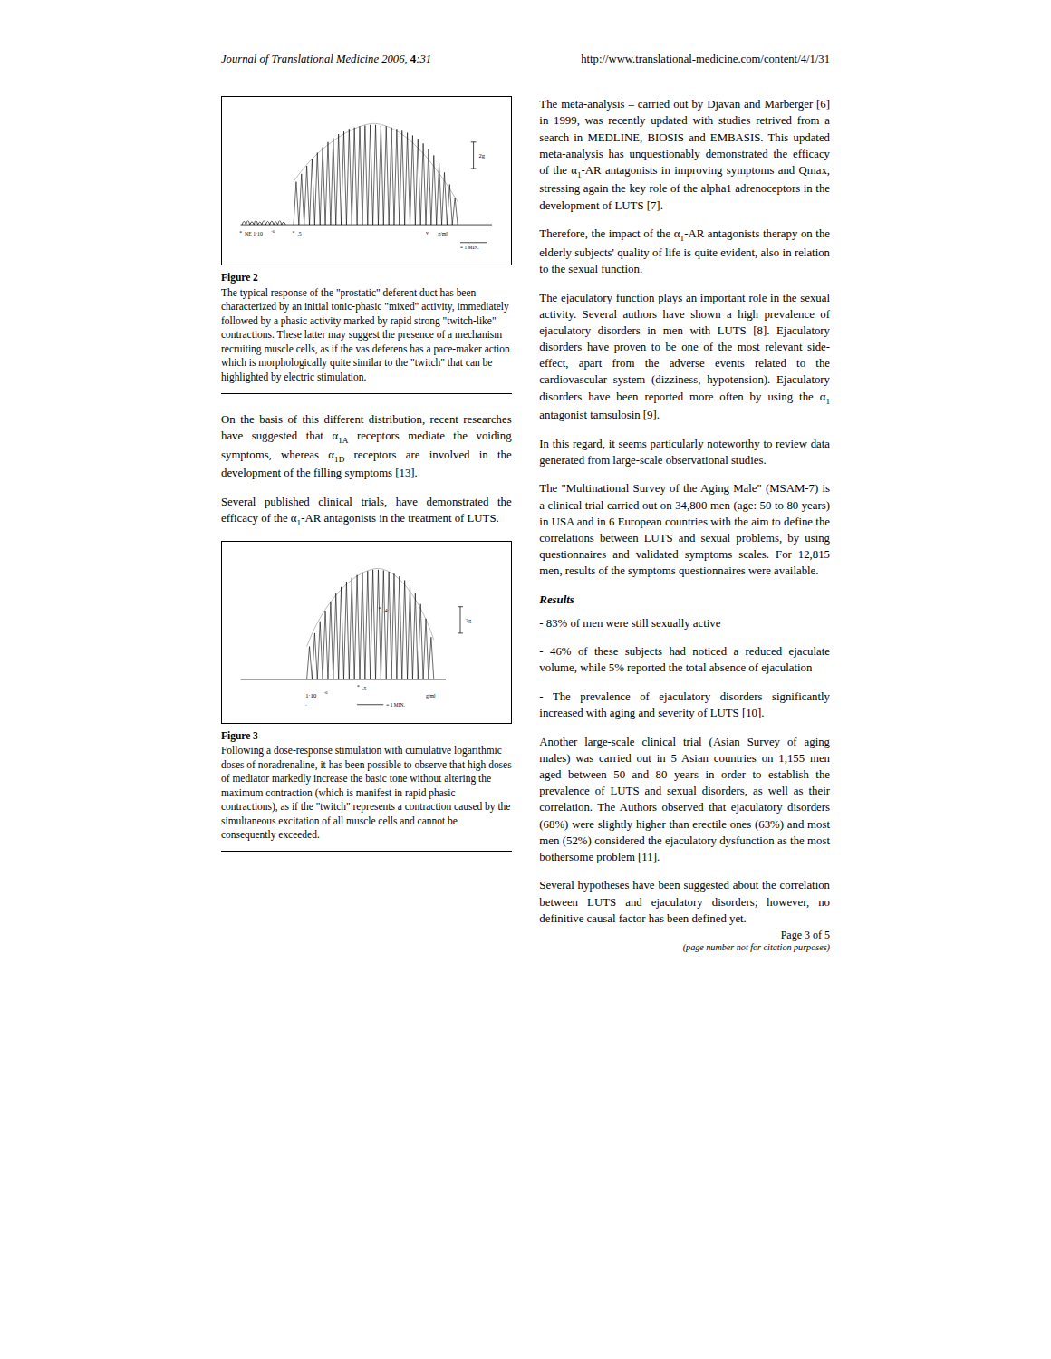Journal of Translational Medicine 2006, 4:31
http://www.translational-medicine.com/content/4/1/31
2g * NE 1·10 -6 * .5 v g/ml = 1 MIN.
Figure 2 The typical response of the "prostatic" deferent duct has been characterized by an initial tonic-phasic "mixed" activity, immediately followed by a phasic activity marked by rapid strong "twitch-like" contractions. These latter may suggest the presence of a mechanism recruiting muscle cells, as if the vas deferens has a pace-maker action which is morphologically quite similar to the "twitch" that can be highlighted by electric stimulation.
On the basis of this different distribution, recent researches have suggested that α1A receptors mediate the voiding symptoms, whereas α1D receptors are involved in the development of the filling symptoms [13].
Several published clinical trials, have demonstrated the efficacy of the α1-AR antagonists in the treatment of LUTS.
2g * .4 * .5 1·10 -6 g/ml . = 1 MIN.
Figure 3 Following a dose-response stimulation with cumulative logarithmic doses of noradrenaline, it has been possible to observe that high doses of mediator markedly increase the basic tone without altering the maximum contraction (which is manifest in rapid phasic contractions), as if the "twitch" represents a contraction caused by the simultaneous excitation of all muscle cells and cannot be consequently exceeded.
The meta-analysis – carried out by Djavan and Marberger [6] in 1999, was recently updated with studies retrived from a search in MEDLINE, BIOSIS and EMBASIS. This updated meta-analysis has unquestionably demonstrated the efficacy of the α1-AR antagonists in improving symptoms and Qmax, stressing again the key role of the alpha1 adrenoceptors in the development of LUTS [7].
Therefore, the impact of the α1-AR antagonists therapy on the elderly subjects' quality of life is quite evident, also in relation to the sexual function.
The ejaculatory function plays an important role in the sexual activity. Several authors have shown a high prevalence of ejaculatory disorders in men with LUTS [8]. Ejaculatory disorders have proven to be one of the most relevant side-effect, apart from the adverse events related to the cardiovascular system (dizziness, hypotension). Ejaculatory disorders have been reported more often by using the α1 antagonist tamsulosin [9].
In this regard, it seems particularly noteworthy to review data generated from large-scale observational studies.
The "Multinational Survey of the Aging Male" (MSAM-7) is a clinical trial carried out on 34,800 men (age: 50 to 80 years) in USA and in 6 European countries with the aim to define the correlations between LUTS and sexual problems, by using questionnaires and validated symptoms scales. For 12,815 men, results of the symptoms questionnaires were available.
Results
- 83% of men were still sexually active
- 46% of these subjects had noticed a reduced ejaculate volume, while 5% reported the total absence of ejaculation
- The prevalence of ejaculatory disorders significantly increased with aging and severity of LUTS [10].
Another large-scale clinical trial (Asian Survey of aging males) was carried out in 5 Asian countries on 1,155 men aged between 50 and 80 years in order to establish the prevalence of LUTS and sexual disorders, as well as their correlation. The Authors observed that ejaculatory disorders (68%) were slightly higher than erectile ones (63%) and most men (52%) considered the ejaculatory dysfunction as the most bothersome problem [11].
Several hypotheses have been suggested about the correlation between LUTS and ejaculatory disorders; however, no definitive causal factor has been defined yet.
Page 3 of 5
(page number not for citation purposes)